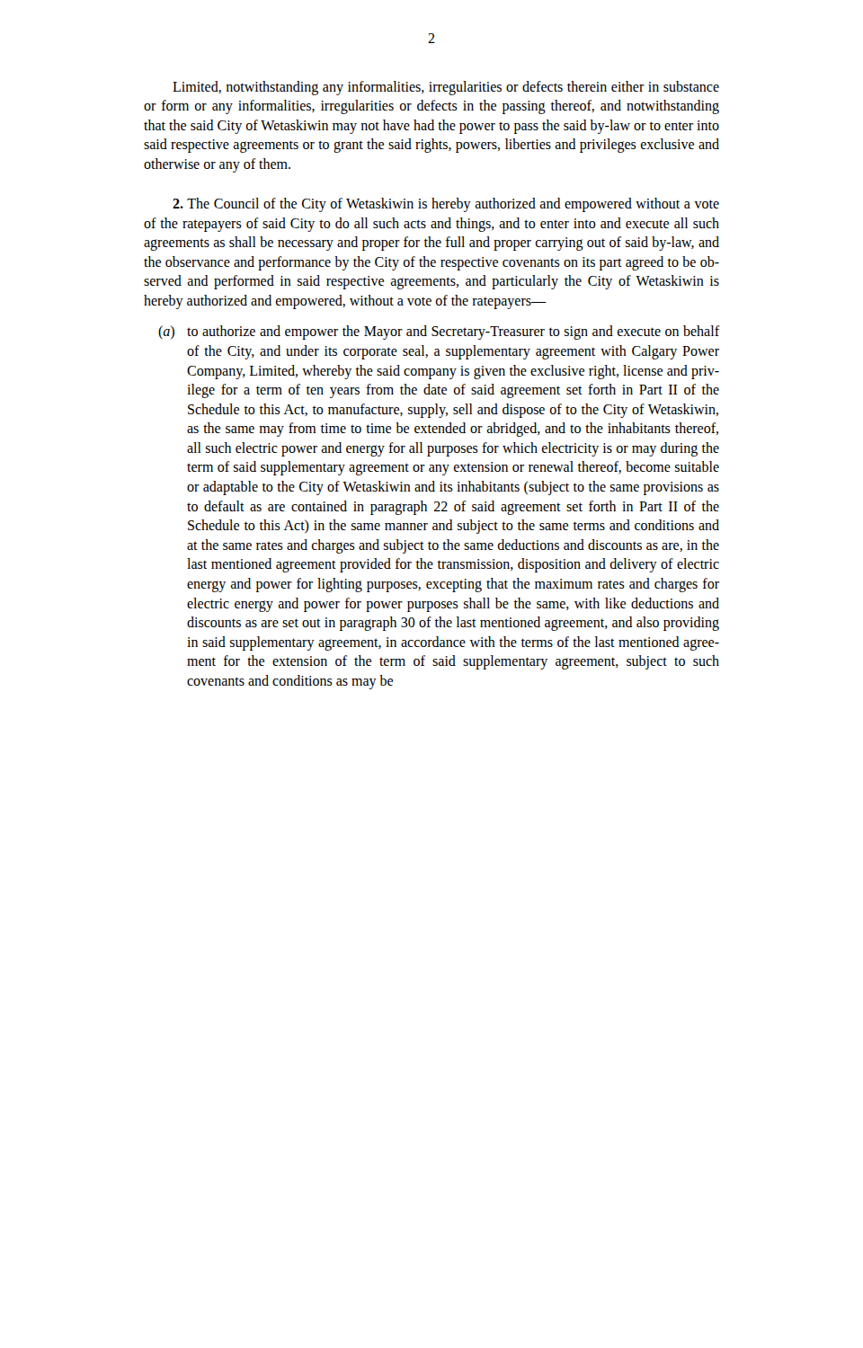2
Limited, notwithstanding any informalities, irregularities or defects therein either in substance or form or any informalities, irregularities or defects in the passing thereof, and notwithstanding that the said City of Wetaskiwin may not have had the power to pass the said by-law or to enter into said respective agreements or to grant the said rights, powers, liberties and privileges exclusive and otherwise or any of them.
2. The Council of the City of Wetaskiwin is hereby authorized and empowered without a vote of the ratepayers of said City to do all such acts and things, and to enter into and execute all such agreements as shall be necessary and proper for the full and proper carrying out of said by-law, and the observance and performance by the City of the respective covenants on its part agreed to be observed and performed in said respective agreements, and particularly the City of Wetaskiwin is hereby authorized and empowered, without a vote of the ratepayers—
(a) to authorize and empower the Mayor and Secretary-Treasurer to sign and execute on behalf of the City, and under its corporate seal, a supplementary agreement with Calgary Power Company, Limited, whereby the said company is given the exclusive right, license and privilege for a term of ten years from the date of said agreement set forth in Part II of the Schedule to this Act, to manufacture, supply, sell and dispose of to the City of Wetaskiwin, as the same may from time to time be extended or abridged, and to the inhabitants thereof, all such electric power and energy for all purposes for which electricity is or may during the term of said supplementary agreement or any extension or renewal thereof, become suitable or adaptable to the City of Wetaskiwin and its inhabitants (subject to the same provisions as to default as are contained in paragraph 22 of said agreement set forth in Part II of the Schedule to this Act) in the same manner and subject to the same terms and conditions and at the same rates and charges and subject to the same deductions and discounts as are, in the last mentioned agreement provided for the transmission, disposition and delivery of electric energy and power for lighting purposes, excepting that the maximum rates and charges for electric energy and power for power purposes shall be the same, with like deductions and discounts as are set out in paragraph 30 of the last mentioned agreement, and also providing in said supplementary agreement, in accordance with the terms of the last mentioned agreement for the extension of the term of said supplementary agreement, subject to such covenants and conditions as may be